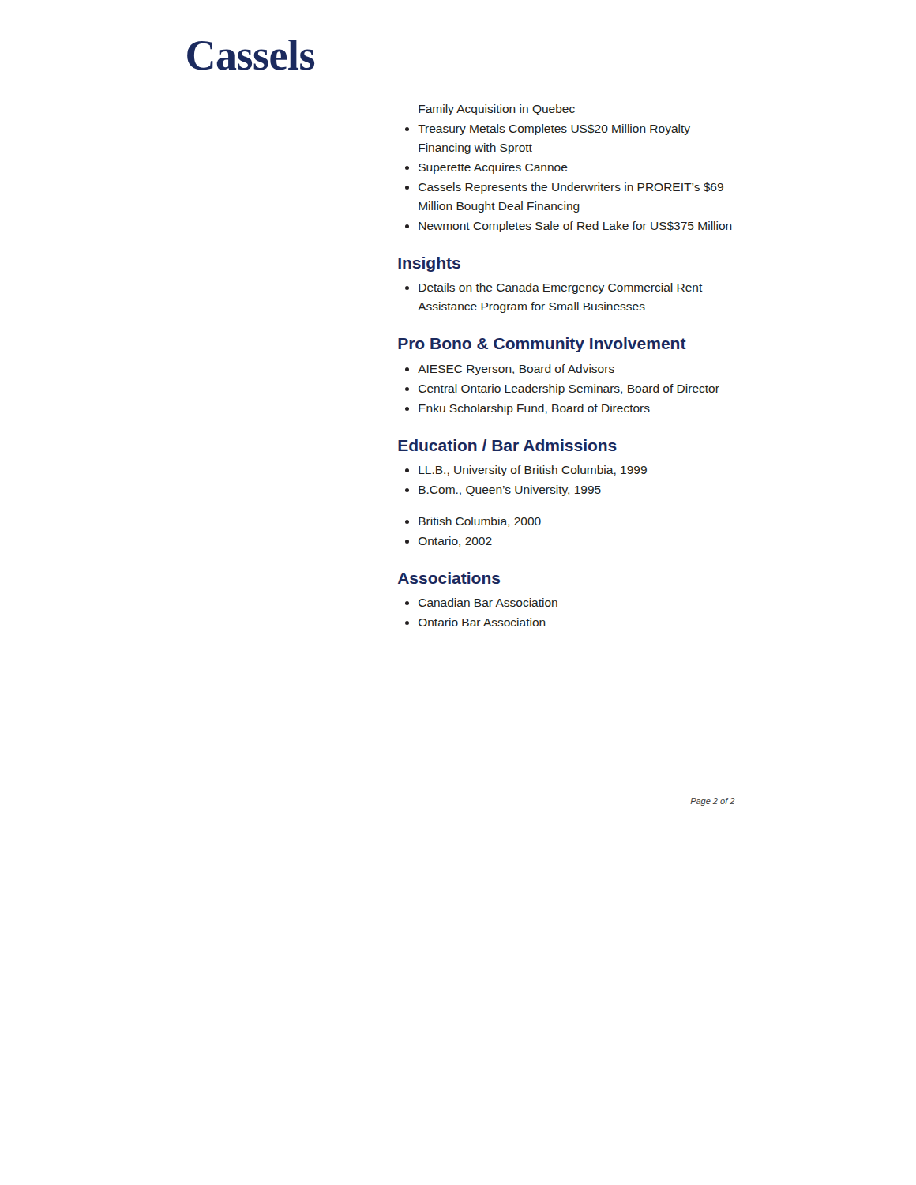Cassels
Family Acquisition in Quebec
Treasury Metals Completes US$20 Million Royalty Financing with Sprott
Superette Acquires Cannoe
Cassels Represents the Underwriters in PROREIT’s $69 Million Bought Deal Financing
Newmont Completes Sale of Red Lake for US$375 Million
Insights
Details on the Canada Emergency Commercial Rent Assistance Program for Small Businesses
Pro Bono & Community Involvement
AIESEC Ryerson, Board of Advisors
Central Ontario Leadership Seminars, Board of Director
Enku Scholarship Fund, Board of Directors
Education / Bar Admissions
LL.B., University of British Columbia, 1999
B.Com., Queen’s University, 1995
British Columbia, 2000
Ontario, 2002
Associations
Canadian Bar Association
Ontario Bar Association
Page 2 of 2